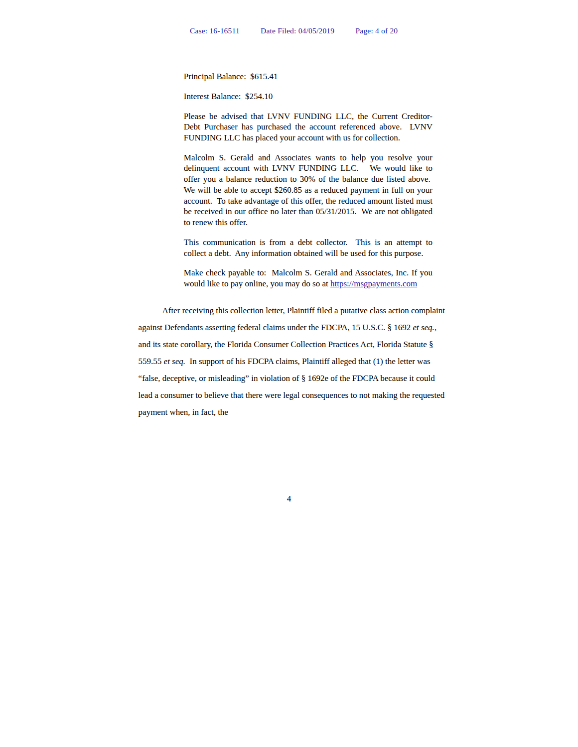Case: 16-16511 Date Filed: 04/05/2019 Page: 4 of 20
Principal Balance: $615.41
Interest Balance: $254.10
Please be advised that LVNV FUNDING LLC, the Current Creditor-Debt Purchaser has purchased the account referenced above. LVNV FUNDING LLC has placed your account with us for collection.
Malcolm S. Gerald and Associates wants to help you resolve your delinquent account with LVNV FUNDING LLC. We would like to offer you a balance reduction to 30% of the balance due listed above. We will be able to accept $260.85 as a reduced payment in full on your account. To take advantage of this offer, the reduced amount listed must be received in our office no later than 05/31/2015. We are not obligated to renew this offer.
This communication is from a debt collector. This is an attempt to collect a debt. Any information obtained will be used for this purpose.
Make check payable to: Malcolm S. Gerald and Associates, Inc. If you would like to pay online, you may do so at https://msgpayments.com
After receiving this collection letter, Plaintiff filed a putative class action complaint against Defendants asserting federal claims under the FDCPA, 15 U.S.C. § 1692 et seq., and its state corollary, the Florida Consumer Collection Practices Act, Florida Statute § 559.55 et seq. In support of his FDCPA claims, Plaintiff alleged that (1) the letter was “false, deceptive, or misleading” in violation of § 1692e of the FDCPA because it could lead a consumer to believe that there were legal consequences to not making the requested payment when, in fact, the
4